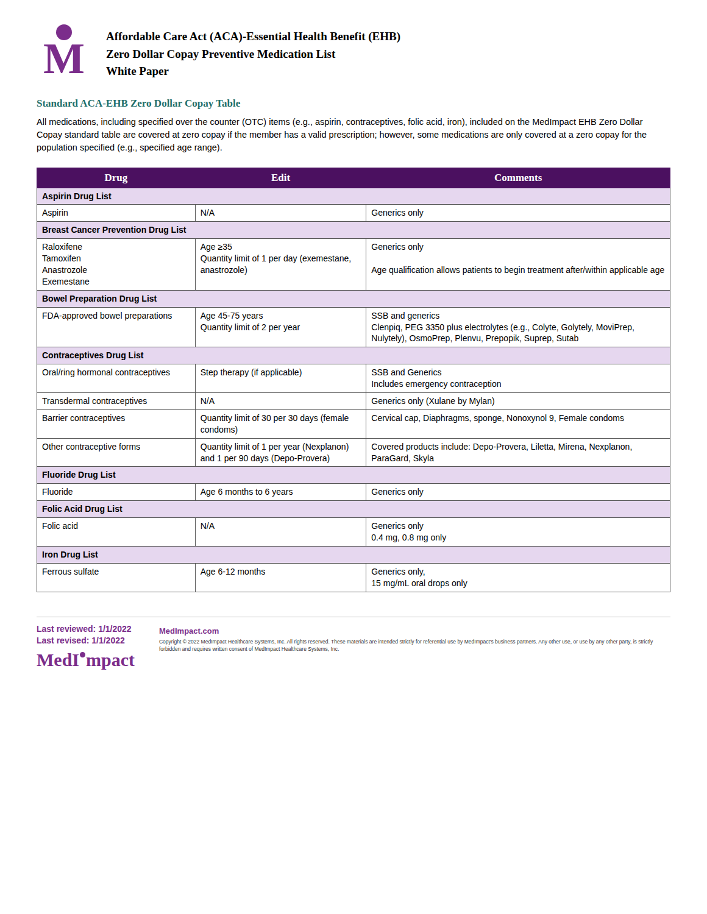M
Affordable Care Act (ACA)-Essential Health Benefit (EHB)
Zero Dollar Copay Preventive Medication List
White Paper
Standard ACA-EHB Zero Dollar Copay Table
All medications, including specified over the counter (OTC) items (e.g., aspirin, contraceptives, folic acid, iron), included on the MedImpact EHB Zero Dollar Copay standard table are covered at zero copay if the member has a valid prescription; however, some medications are only covered at a zero copay for the population specified (e.g., specified age range).
| Drug | Edit | Comments |
| --- | --- | --- |
| Aspirin Drug List |
| Aspirin | N/A | Generics only |
| Breast Cancer Prevention Drug List |
| Raloxifene Tamoxifen Anastrozole Exemestane | Age ≥35 Quantity limit of 1 per day (exemestane, anastrozole) | Generics only Age qualification allows patients to begin treatment after/within applicable age |
| Bowel Preparation Drug List |
| FDA-approved bowel preparations | Age 45-75 years Quantity limit of 2 per year | SSB and generics Clenpiq, PEG 3350 plus electrolytes (e.g., Colyte, Golytely, MoviPrep, Nulytely), OsmoPrep, Plenvu, Prepopik, Suprep, Sutab |
| Contraceptives Drug List |
| Oral/ring hormonal contraceptives | Step therapy (if applicable) | SSB and Generics Includes emergency contraception |
| Transdermal contraceptives | N/A | Generics only (Xulane by Mylan) |
| Barrier contraceptives | Quantity limit of 30 per 30 days (female condoms) | Cervical cap, Diaphragms, sponge, Nonoxynol 9, Female condoms |
| Other contraceptive forms | Quantity limit of 1 per year (Nexplanon) and 1 per 90 days (Depo-Provera) | Covered products include: Depo-Provera, Liletta, Mirena, Nexplanon, ParaGard, Skyla |
| Fluoride Drug List |
| Fluoride | Age 6 months to 6 years | Generics only |
| Folic Acid Drug List |
| Folic acid | N/A | Generics only 0.4 mg, 0.8 mg only |
| Iron Drug List |
| Ferrous sulfate | Age 6-12 months | Generics only, 15 mg/mL oral drops only |
Last reviewed: 1/1/2022
Last revised: 1/1/2022
MedI mpact
MedImpact.com
Copyright © 2022 MedImpact Healthcare Systems, Inc. All rights reserved. These materials are intended strictly for referential use by MedImpact's business partners. Any other use, or use by any other party, is strictly forbidden and requires written consent of MedImpact Healthcare Systems, Inc.